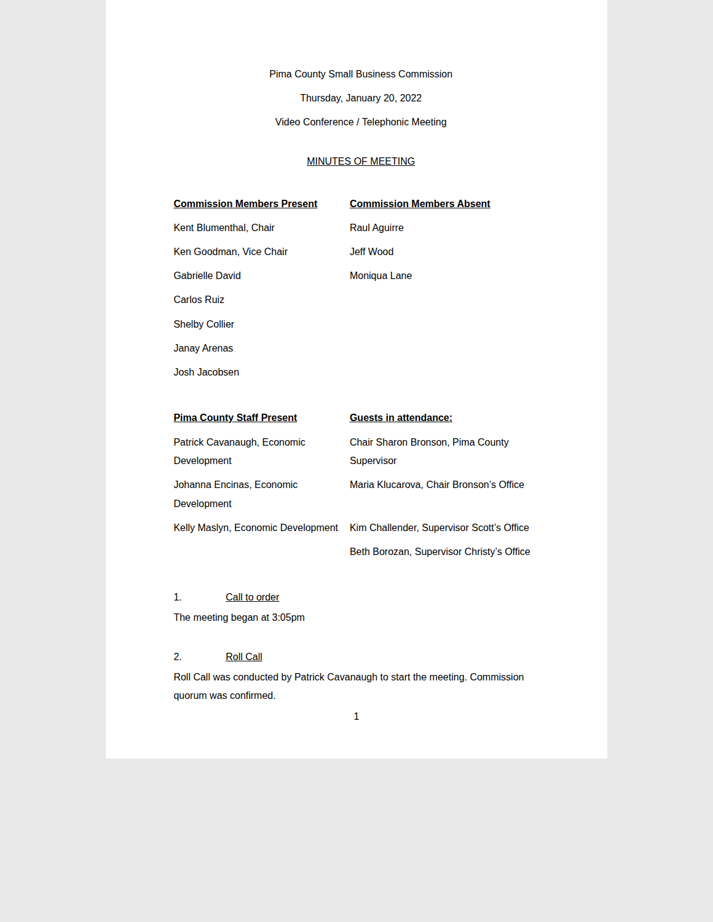Pima County Small Business Commission
Thursday, January 20, 2022
Video Conference / Telephonic Meeting
MINUTES OF MEETING
| Commission Members Present | Commission Members Absent |
| Kent Blumenthal, Chair | Raul Aguirre |
| Ken Goodman, Vice Chair | Jeff Wood |
| Gabrielle David | Moniqua Lane |
| Carlos Ruiz | |
| Shelby Collier | |
| Janay Arenas | |
| Josh Jacobsen | |
| Pima County Staff Present | Guests in attendance: |
| Patrick Cavanaugh, Economic Development | Chair Sharon Bronson, Pima County Supervisor |
| Johanna Encinas, Economic Development | Maria Klucarova, Chair Bronson’s Office |
| Kelly Maslyn, Economic Development | Kim Challender, Supervisor Scott’s Office |
| | Beth Borozan, Supervisor Christy’s Office |
1. Call to order
The meeting began at 3:05pm
2. Roll Call
Roll Call was conducted by Patrick Cavanaugh to start the meeting. Commission quorum was confirmed.
1